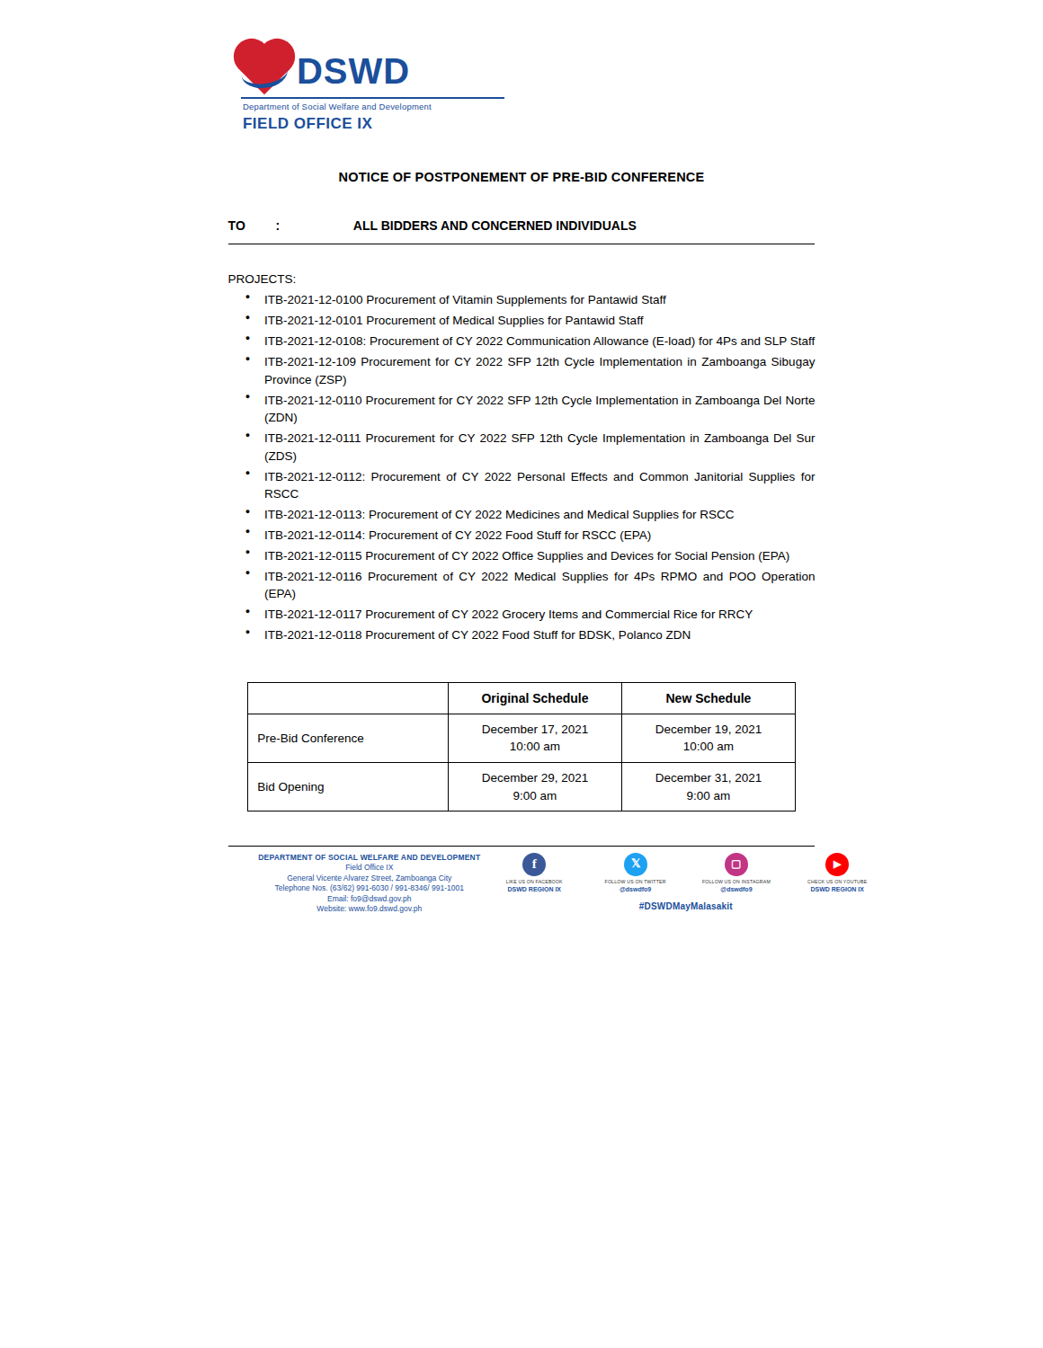DSWD
Department of Social Welfare and Development
FIELD OFFICE IX
NOTICE OF POSTPONEMENT OF PRE-BID CONFERENCE
TO : ALL BIDDERS AND CONCERNED INDIVIDUALS
PROJECTS:
ITB-2021-12-0100 Procurement of Vitamin Supplements for Pantawid Staff
ITB-2021-12-0101 Procurement of Medical Supplies for Pantawid Staff
ITB-2021-12-0108: Procurement of CY 2022 Communication Allowance (E-load) for 4Ps and SLP Staff
ITB-2021-12-109 Procurement for CY 2022 SFP 12th Cycle Implementation in Zamboanga Sibugay Province (ZSP)
ITB-2021-12-0110 Procurement for CY 2022 SFP 12th Cycle Implementation in Zamboanga Del Norte (ZDN)
ITB-2021-12-0111 Procurement for CY 2022 SFP 12th Cycle Implementation in Zamboanga Del Sur (ZDS)
ITB-2021-12-0112: Procurement of CY 2022 Personal Effects and Common Janitorial Supplies for RSCC
ITB-2021-12-0113: Procurement of CY 2022 Medicines and Medical Supplies for RSCC
ITB-2021-12-0114: Procurement of CY 2022 Food Stuff for RSCC (EPA)
ITB-2021-12-0115 Procurement of CY 2022 Office Supplies and Devices for Social Pension (EPA)
ITB-2021-12-0116 Procurement of CY 2022 Medical Supplies for 4Ps RPMO and POO Operation (EPA)
ITB-2021-12-0117 Procurement of CY 2022 Grocery Items and Commercial Rice for RRCY
ITB-2021-12-0118 Procurement of CY 2022 Food Stuff for BDSK, Polanco ZDN
| | Original Schedule | New Schedule |
| --- | --- | --- |
| Pre-Bid Conference | December 17, 2021 10:00 am | December 19, 2021 10:00 am |
| Bid Opening | December 29, 2021 9:00 am | December 31, 2021 9:00 am |
DEPARTMENT OF SOCIAL WELFARE AND DEVELOPMENT
Field Office IX
General Vicente Alvarez Street, Zamboanga City
Telephone Nos. (63/62) 991-6030 / 991-8346/ 991-1001
Email: fo9@dswd.gov.ph
Website: www.fo9.dswd.gov.ph
f
Like us on Facebook
DSWD REGION IX
𝕏
Follow us on Twitter
@dswdfo9
▢
Follow us on Instagram
@dswdfo9
▶
Check us on Youtube
DSWD REGION IX
#DSWDMayMalasakit